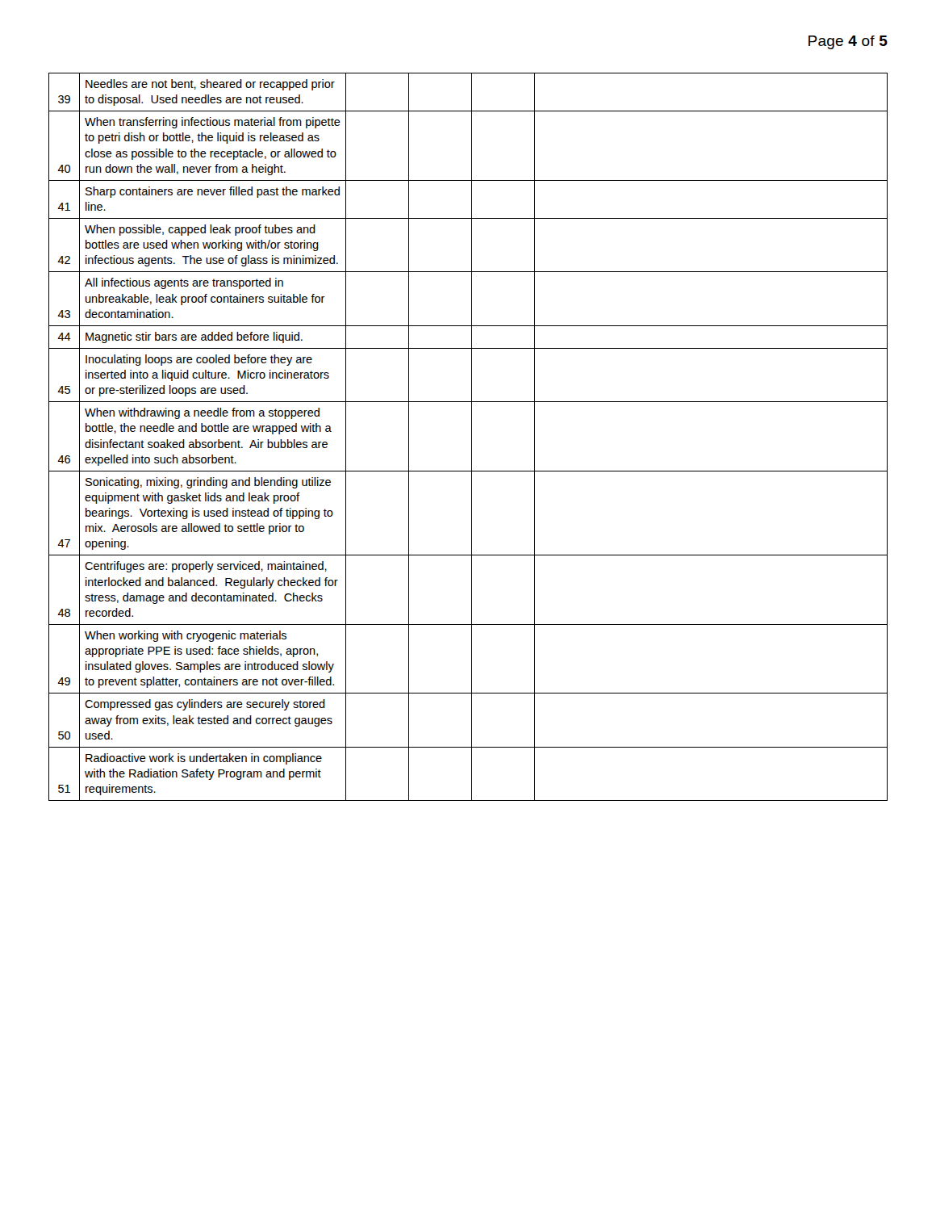Page 4 of 5
| 39 | Needles are not bent, sheared or recapped prior to disposal. Used needles are not reused. | | | | |
| 40 | When transferring infectious material from pipette to petri dish or bottle, the liquid is released as close as possible to the receptacle, or allowed to run down the wall, never from a height. | | | | |
| 41 | Sharp containers are never filled past the marked line. | | | | |
| 42 | When possible, capped leak proof tubes and bottles are used when working with/or storing infectious agents. The use of glass is minimized. | | | | |
| 43 | All infectious agents are transported in unbreakable, leak proof containers suitable for decontamination. | | | | |
| 44 | Magnetic stir bars are added before liquid. | | | | |
| 45 | Inoculating loops are cooled before they are inserted into a liquid culture. Micro incinerators or pre-sterilized loops are used. | | | | |
| 46 | When withdrawing a needle from a stoppered bottle, the needle and bottle are wrapped with a disinfectant soaked absorbent. Air bubbles are expelled into such absorbent. | | | | |
| 47 | Sonicating, mixing, grinding and blending utilize equipment with gasket lids and leak proof bearings. Vortexing is used instead of tipping to mix. Aerosols are allowed to settle prior to opening. | | | | |
| 48 | Centrifuges are: properly serviced, maintained, interlocked and balanced. Regularly checked for stress, damage and decontaminated. Checks recorded. | | | | |
| 49 | When working with cryogenic materials appropriate PPE is used: face shields, apron, insulated gloves. Samples are introduced slowly to prevent splatter, containers are not over-filled. | | | | |
| 50 | Compressed gas cylinders are securely stored away from exits, leak tested and correct gauges used. | | | | |
| 51 | Radioactive work is undertaken in compliance with the Radiation Safety Program and permit requirements. | | | | |